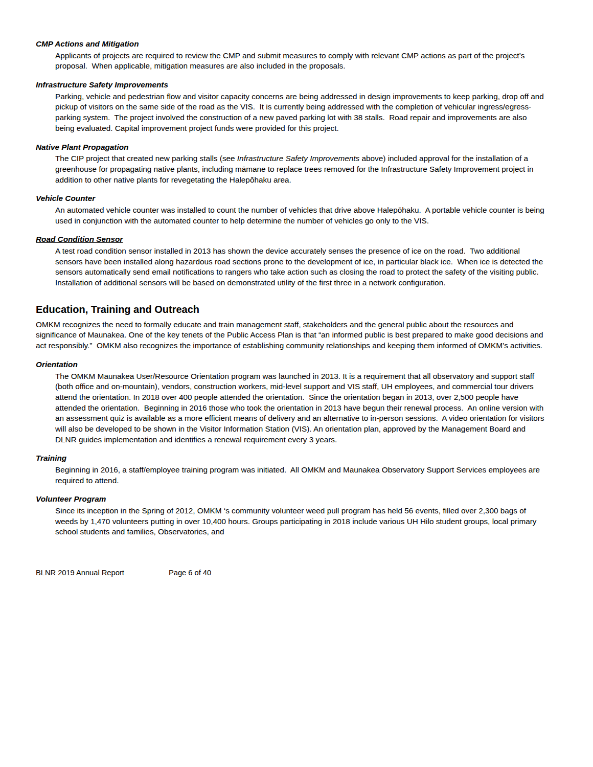CMP Actions and Mitigation
Applicants of projects are required to review the CMP and submit measures to comply with relevant CMP actions as part of the project’s proposal. When applicable, mitigation measures are also included in the proposals.
Infrastructure Safety Improvements
Parking, vehicle and pedestrian flow and visitor capacity concerns are being addressed in design improvements to keep parking, drop off and pickup of visitors on the same side of the road as the VIS. It is currently being addressed with the completion of vehicular ingress/egress-parking system. The project involved the construction of a new paved parking lot with 38 stalls. Road repair and improvements are also being evaluated. Capital improvement project funds were provided for this project.
Native Plant Propagation
The CIP project that created new parking stalls (see Infrastructure Safety Improvements above) included approval for the installation of a greenhouse for propagating native plants, including māmane to replace trees removed for the Infrastructure Safety Improvement project in addition to other native plants for revegetating the Halepōhaku area.
Vehicle Counter
An automated vehicle counter was installed to count the number of vehicles that drive above Halepōhaku. A portable vehicle counter is being used in conjunction with the automated counter to help determine the number of vehicles go only to the VIS.
Road Condition Sensor
A test road condition sensor installed in 2013 has shown the device accurately senses the presence of ice on the road. Two additional sensors have been installed along hazardous road sections prone to the development of ice, in particular black ice. When ice is detected the sensors automatically send email notifications to rangers who take action such as closing the road to protect the safety of the visiting public. Installation of additional sensors will be based on demonstrated utility of the first three in a network configuration.
Education, Training and Outreach
OMKM recognizes the need to formally educate and train management staff, stakeholders and the general public about the resources and significance of Maunakea. One of the key tenets of the Public Access Plan is that “an informed public is best prepared to make good decisions and act responsibly.” OMKM also recognizes the importance of establishing community relationships and keeping them informed of OMKM’s activities.
Orientation
The OMKM Maunakea User/Resource Orientation program was launched in 2013. It is a requirement that all observatory and support staff (both office and on-mountain), vendors, construction workers, mid-level support and VIS staff, UH employees, and commercial tour drivers attend the orientation. In 2018 over 400 people attended the orientation. Since the orientation began in 2013, over 2,500 people have attended the orientation. Beginning in 2016 those who took the orientation in 2013 have begun their renewal process. An online version with an assessment quiz is available as a more efficient means of delivery and an alternative to in-person sessions. A video orientation for visitors will also be developed to be shown in the Visitor Information Station (VIS). An orientation plan, approved by the Management Board and DLNR guides implementation and identifies a renewal requirement every 3 years.
Training
Beginning in 2016, a staff/employee training program was initiated. All OMKM and Maunakea Observatory Support Services employees are required to attend.
Volunteer Program
Since its inception in the Spring of 2012, OMKM ‘s community volunteer weed pull program has held 56 events, filled over 2,300 bags of weeds by 1,470 volunteers putting in over 10,400 hours. Groups participating in 2018 include various UH Hilo student groups, local primary school students and families, Observatories, and
BLNR 2019 Annual Report
Page 6 of 40